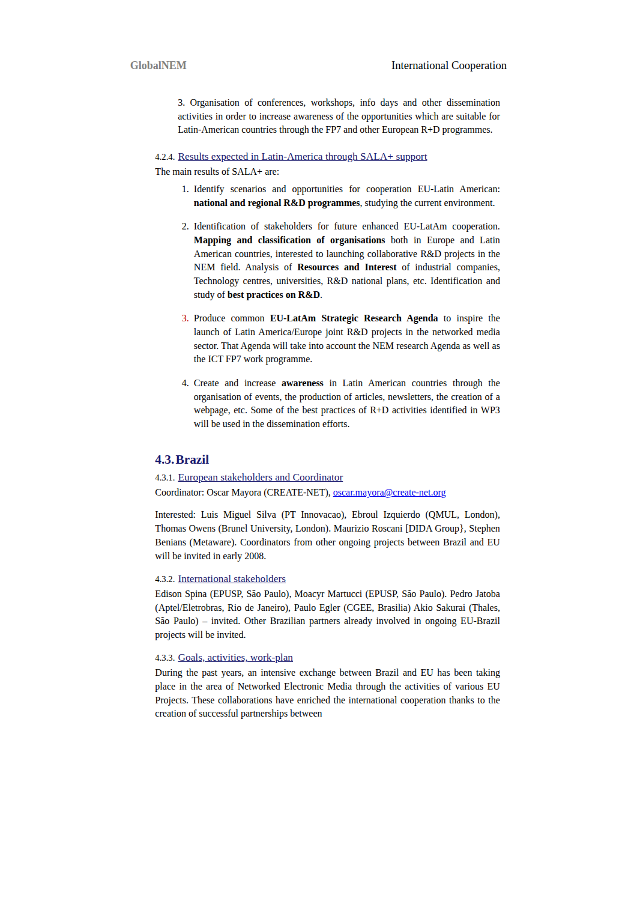GlobalNEM
International Cooperation
3. Organisation of conferences, workshops, info days and other dissemination activities in order to increase awareness of the opportunities which are suitable for Latin-American countries through the FP7 and other European R+D programmes.
4.2.4. Results expected in Latin-America through SALA+ support
The main results of SALA+ are:
Identify scenarios and opportunities for cooperation EU-Latin American: national and regional R&D programmes, studying the current environment.
Identification of stakeholders for future enhanced EU-LatAm cooperation. Mapping and classification of organisations both in Europe and Latin American countries, interested to launching collaborative R&D projects in the NEM field. Analysis of Resources and Interest of industrial companies, Technology centres, universities, R&D national plans, etc. Identification and study of best practices on R&D.
Produce common EU-LatAm Strategic Research Agenda to inspire the launch of Latin America/Europe joint R&D projects in the networked media sector. That Agenda will take into account the NEM research Agenda as well as the ICT FP7 work programme.
Create and increase awareness in Latin American countries through the organisation of events, the production of articles, newsletters, the creation of a webpage, etc. Some of the best practices of R+D activities identified in WP3 will be used in the dissemination efforts.
4.3. Brazil
4.3.1. European stakeholders and Coordinator
Coordinator: Oscar Mayora (CREATE-NET), oscar.mayora@create-net.org
Interested: Luis Miguel Silva (PT Innovacao), Ebroul Izquierdo (QMUL, London), Thomas Owens (Brunel University, London). Maurizio Roscani [DIDA Group}, Stephen Benians (Metaware). Coordinators from other ongoing projects between Brazil and EU will be invited in early 2008.
4.3.2. International stakeholders
Edison Spina (EPUSP, São Paulo), Moacyr Martucci (EPUSP, São Paulo). Pedro Jatoba (Aptel/Eletrobras, Rio de Janeiro), Paulo Egler (CGEE, Brasilia) Akio Sakurai (Thales, São Paulo) – invited. Other Brazilian partners already involved in ongoing EU-Brazil projects will be invited.
4.3.3. Goals, activities, work-plan
During the past years, an intensive exchange between Brazil and EU has been taking place in the area of Networked Electronic Media through the activities of various EU Projects. These collaborations have enriched the international cooperation thanks to the creation of successful partnerships between